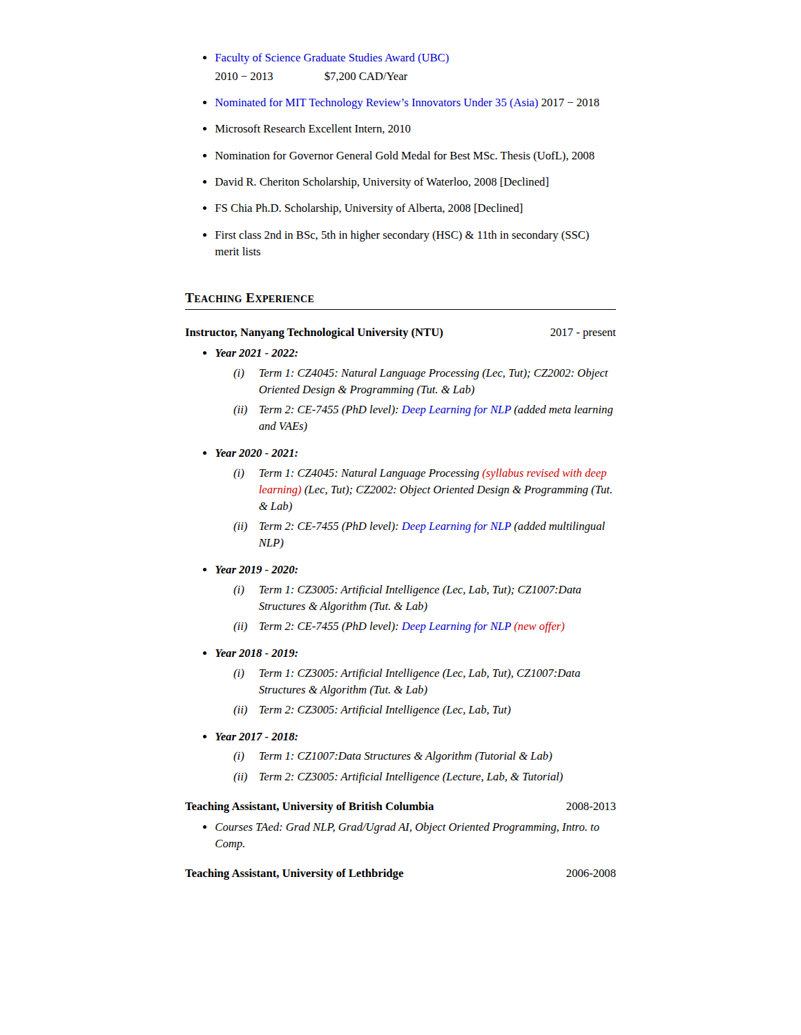Faculty of Science Graduate Studies Award (UBC) 2010 − 2013$7,200 CAD/Year
Nominated for MIT Technology Review’s Innovators Under 35 (Asia) 2017 − 2018
Microsoft Research Excellent Intern, 2010
Nomination for Governor General Gold Medal for Best MSc. Thesis (UofL), 2008
David R. Cheriton Scholarship, University of Waterloo, 2008 [Declined]
FS Chia Ph.D. Scholarship, University of Alberta, 2008 [Declined]
First class 2nd in BSc, 5th in higher secondary (HSC) & 11th in secondary (SSC) merit lists
Teaching Experience
Instructor, Nanyang Technological University (NTU) 2017 - present
Year 2021 - 2022:
Term 1: CZ4045: Natural Language Processing (Lec, Tut); CZ2002: Object Oriented Design & Programming (Tut. & Lab)
Term 2: CE-7455 (PhD level): Deep Learning for NLP (added meta learning and VAEs)
Year 2020 - 2021:
Term 1: CZ4045: Natural Language Processing (syllabus revised with deep learning) (Lec, Tut); CZ2002: Object Oriented Design & Programming (Tut. & Lab)
Term 2: CE-7455 (PhD level): Deep Learning for NLP (added multilingual NLP)
Year 2019 - 2020:
Term 1: CZ3005: Artificial Intelligence (Lec, Lab, Tut); CZ1007:Data Structures & Algorithm (Tut. & Lab)
Term 2: CE-7455 (PhD level): Deep Learning for NLP (new offer)
Year 2018 - 2019:
Term 1: CZ3005: Artificial Intelligence (Lec, Lab, Tut), CZ1007:Data Structures & Algorithm (Tut. & Lab)
Term 2: CZ3005: Artificial Intelligence (Lec, Lab, Tut)
Year 2017 - 2018:
Term 1: CZ1007:Data Structures & Algorithm (Tutorial & Lab)
Term 2: CZ3005: Artificial Intelligence (Lecture, Lab, & Tutorial)
Teaching Assistant, University of British Columbia 2008-2013
Courses TAed: Grad NLP, Grad/Ugrad AI, Object Oriented Programming, Intro. to Comp.
Teaching Assistant, University of Lethbridge 2006-2008